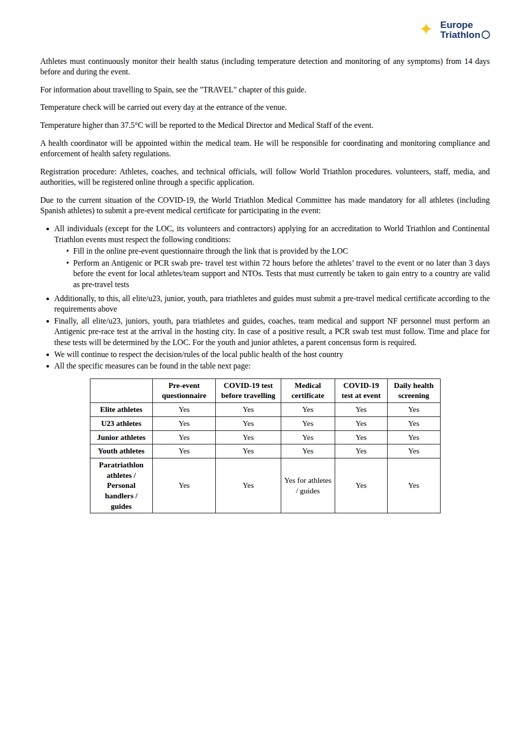✦
Europe
Triathlon
Athletes must continuously monitor their health status (including temperature detection and monitoring of any symptoms) from 14 days before and during the event.
For information about travelling to Spain, see the "TRAVEL" chapter of this guide.
Temperature check will be carried out every day at the entrance of the venue.
Temperature higher than 37.5°C will be reported to the Medical Director and Medical Staff of the event.
A health coordinator will be appointed within the medical team. He will be responsible for coordinating and monitoring compliance and enforcement of health safety regulations.
Registration procedure: Athletes, coaches, and technical officials, will follow World Triathlon procedures. volunteers, staff, media, and authorities, will be registered online through a specific application.
Due to the current situation of the COVID-19, the World Triathlon Medical Committee has made mandatory for all athletes (including Spanish athletes) to submit a pre-event medical certificate for participating in the event:
All individuals (except for the LOC, its volunteers and contractors) applying for an accreditation to World Triathlon and Continental Triathlon events must respect the following conditions:
Fill in the online pre-event questionnaire through the link that is provided by the LOC
Perform an Antigenic or PCR swab pre- travel test within 72 hours before the athletes’ travel to the event or no later than 3 days before the event for local athletes/team support and NTOs. Tests that must currently be taken to gain entry to a country are valid as pre-travel tests
Additionally, to this, all elite/u23, junior, youth, para triathletes and guides must submit a pre-travel medical certificate according to the requirements above
Finally, all elite/u23, juniors, youth, para triathletes and guides, coaches, team medical and support NF personnel must perform an Antigenic pre-race test at the arrival in the hosting city. In case of a positive result, a PCR swab test must follow. Time and place for these tests will be determined by the LOC. For the youth and junior athletes, a parent concensus form is required.
We will continue to respect the decision/rules of the local public health of the host country
All the specific measures can be found in the table next page:
| | Pre-event questionnaire | COVID-19 test before travelling | Medical certificate | COVID-19 test at event | Daily health screening |
| --- | --- | --- | --- | --- | --- |
| Elite athletes | Yes | Yes | Yes | Yes | Yes |
| U23 athletes | Yes | Yes | Yes | Yes | Yes |
| Junior athletes | Yes | Yes | Yes | Yes | Yes |
| Youth athletes | Yes | Yes | Yes | Yes | Yes |
| Paratriathlon athletes / Personal handlers / guides | Yes | Yes | Yes for athletes / guides | Yes | Yes |